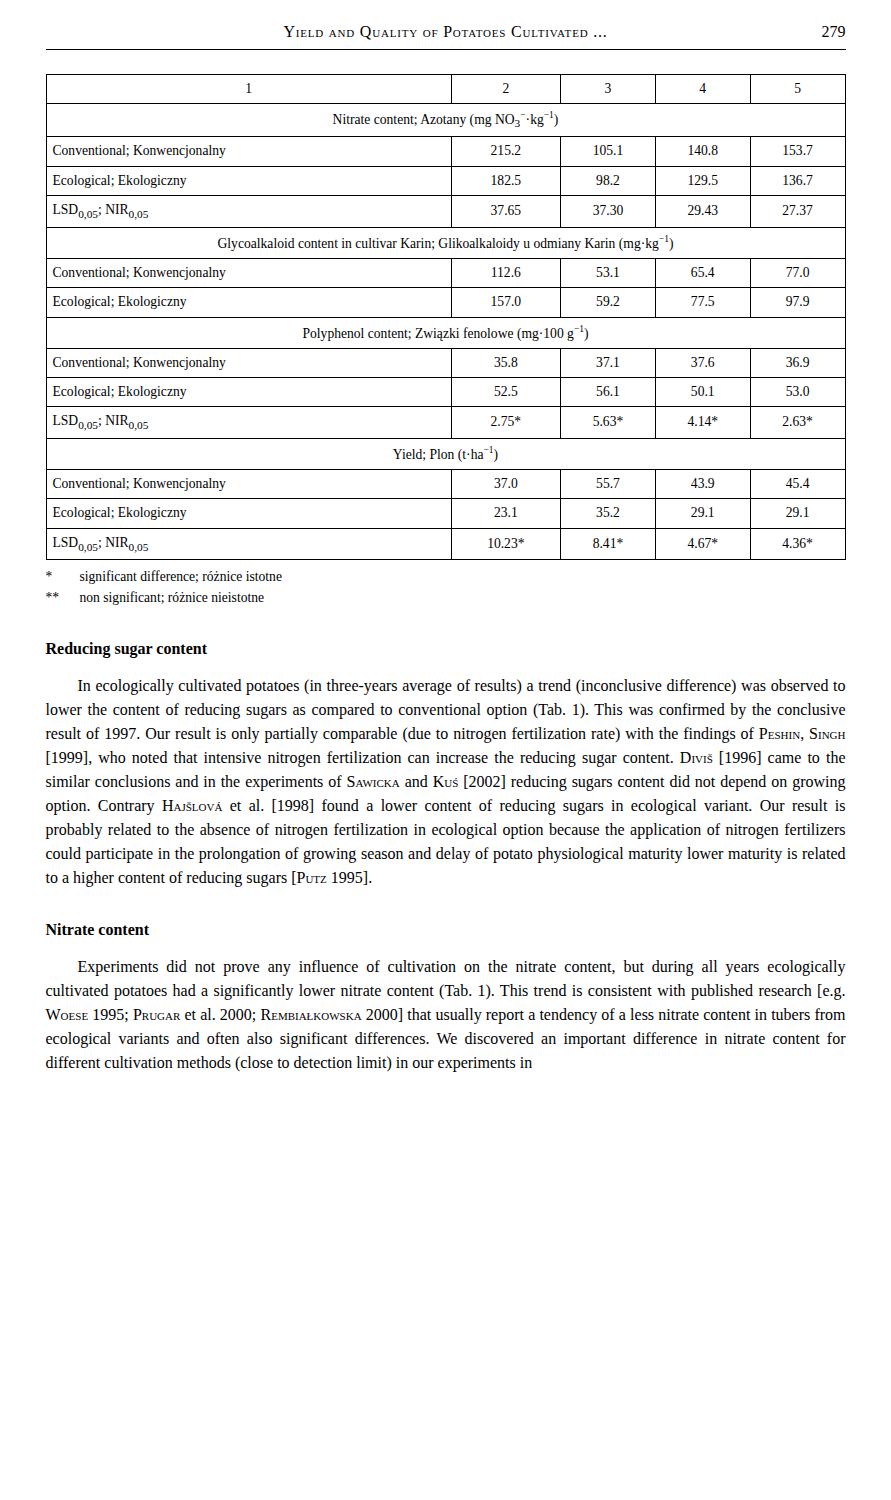Yield and Quality of Potatoes Cultivated ... 279
| 1 | 2 | 3 | 4 | 5 |
| Nitrate content; Azotany (mg NO 3 − ·kg −1 ) |
| Conventional; Konwencjonalny | 215.2 | 105.1 | 140.8 | 153.7 |
| Ecological; Ekologiczny | 182.5 | 98.2 | 129.5 | 136.7 |
| LSD 0,05 ; NIR 0,05 | 37.65 | 37.30 | 29.43 | 27.37 |
| Glycoalkaloid content in cultivar Karin; Glikoalkaloidy u odmiany Karin (mg·kg −1 ) |
| Conventional; Konwencjonalny | 112.6 | 53.1 | 65.4 | 77.0 |
| Ecological; Ekologiczny | 157.0 | 59.2 | 77.5 | 97.9 |
| Polyphenol content; Związki fenolowe (mg·100 g −1 ) |
| Conventional; Konwencjonalny | 35.8 | 37.1 | 37.6 | 36.9 |
| Ecological; Ekologiczny | 52.5 | 56.1 | 50.1 | 53.0 |
| LSD 0,05 ; NIR 0,05 | 2.75* | 5.63* | 4.14* | 2.63* |
| Yield; Plon (t·ha −1 ) |
| Conventional; Konwencjonalny | 37.0 | 55.7 | 43.9 | 45.4 |
| Ecological; Ekologiczny | 23.1 | 35.2 | 29.1 | 29.1 |
| LSD 0,05 ; NIR 0,05 | 10.23* | 8.41* | 4.67* | 4.36* |
*significant difference; różnice istotne
**non significant; różnice nieistotne
Reducing sugar content
In ecologically cultivated potatoes (in three-years average of results) a trend (inconclusive difference) was observed to lower the content of reducing sugars as compared to conventional option (Tab. 1). This was confirmed by the conclusive result of 1997. Our result is only partially comparable (due to nitrogen fertilization rate) with the findings of Peshin, Singh [1999], who noted that intensive nitrogen fertilization can increase the reducing sugar content. Diviš [1996] came to the similar conclusions and in the experiments of Sawicka and Kuś [2002] reducing sugars content did not depend on growing option. Contrary Hajšlová et al. [1998] found a lower content of reducing sugars in ecological variant. Our result is probably related to the absence of nitrogen fertilization in ecological option because the application of nitrogen fertilizers could participate in the prolongation of growing season and delay of potato physiological maturity lower maturity is related to a higher content of reducing sugars [Putz 1995].
Nitrate content
Experiments did not prove any influence of cultivation on the nitrate content, but during all years ecologically cultivated potatoes had a significantly lower nitrate content (Tab. 1). This trend is consistent with published research [e.g. Woese 1995; Prugar et al. 2000; Rembiałkowska 2000] that usually report a tendency of a less nitrate content in tubers from ecological variants and often also significant differences. We discovered an important difference in nitrate content for different cultivation methods (close to detection limit) in our experiments in